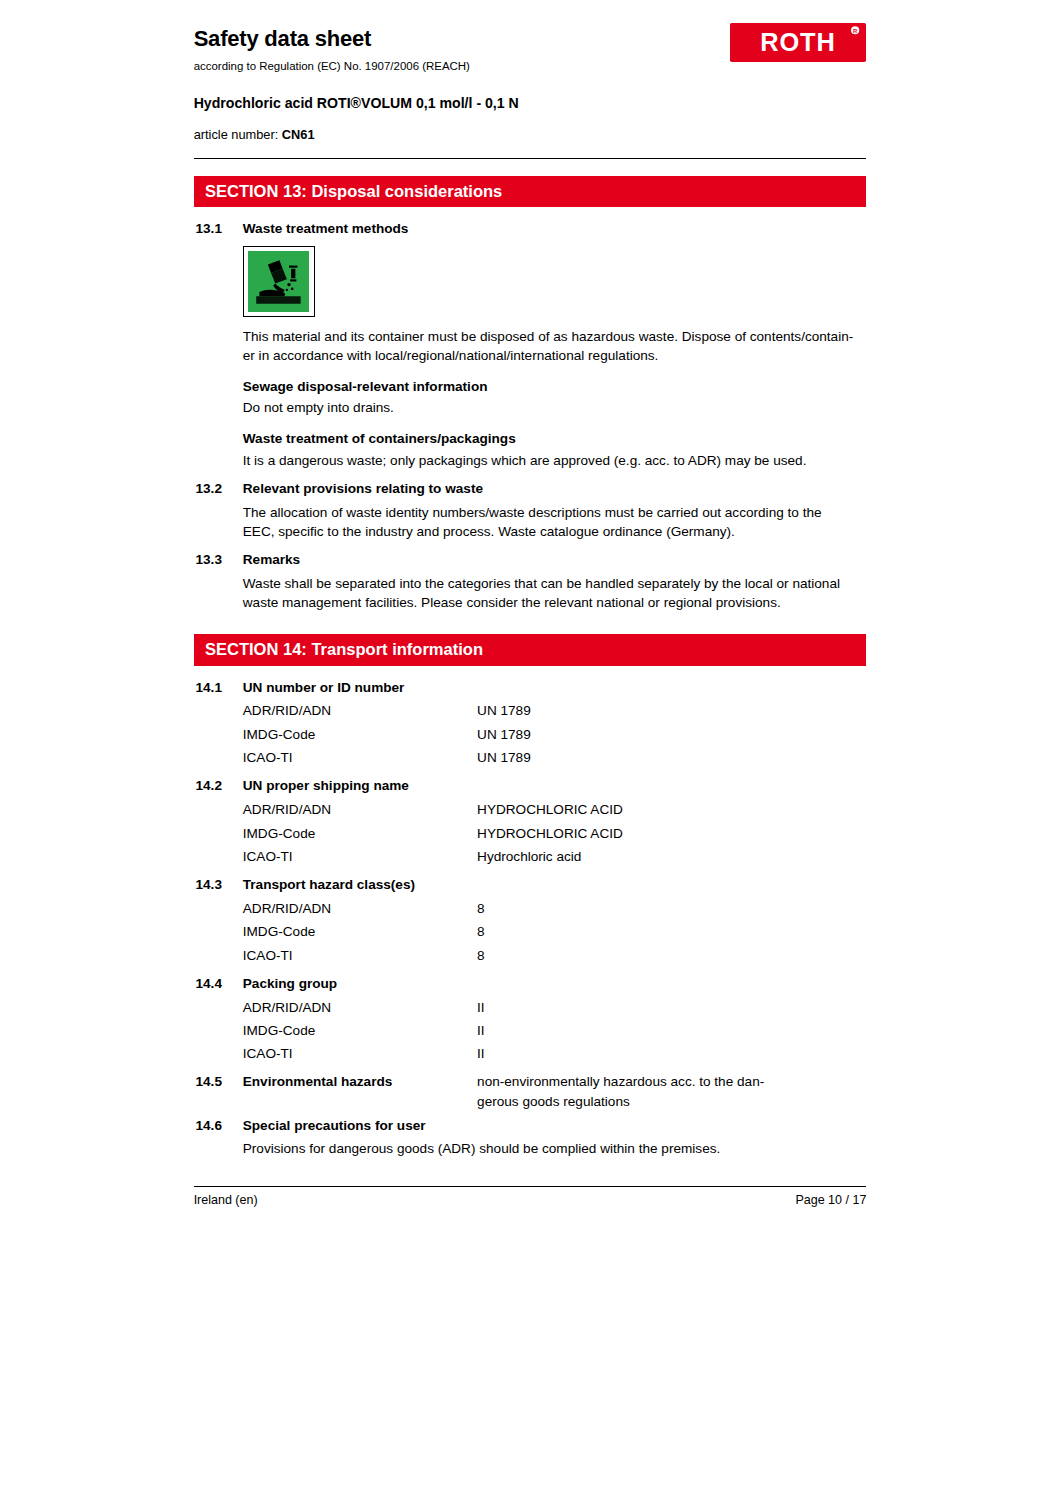ROTH R
Safety data sheet
according to Regulation (EC) No. 1907/2006 (REACH)
Hydrochloric acid ROTI®VOLUM 0,1 mol/l - 0,1 N
article number: CN61
SECTION 13: Disposal considerations
13.1
Waste treatment methods
This material and its container must be disposed of as hazardous waste. Dispose of contents/contain-
er in accordance with local/regional/national/international regulations.
Sewage disposal-relevant information
Do not empty into drains.
Waste treatment of containers/packagings
It is a dangerous waste; only packagings which are approved (e.g. acc. to ADR) may be used.
13.2
Relevant provisions relating to waste
The allocation of waste identity numbers/waste descriptions must be carried out according to the
EEC, specific to the industry and process. Waste catalogue ordinance (Germany).
13.3
Remarks
Waste shall be separated into the categories that can be handled separately by the local or national
waste management facilities. Please consider the relevant national or regional provisions.
SECTION 14: Transport information
14.1
UN number or ID number
ADR/RID/ADN
UN 1789
IMDG-Code
UN 1789
ICAO-TI
UN 1789
14.2
UN proper shipping name
ADR/RID/ADN
HYDROCHLORIC ACID
IMDG-Code
HYDROCHLORIC ACID
ICAO-TI
Hydrochloric acid
14.3
Transport hazard class(es)
ADR/RID/ADN
8
IMDG-Code
8
ICAO-TI
8
14.4
Packing group
ADR/RID/ADN
II
IMDG-Code
II
ICAO-TI
II
14.5
Environmental hazards
non-environmentally hazardous acc. to the dan-
gerous goods regulations
14.6
Special precautions for user
Provisions for dangerous goods (ADR) should be complied within the premises.
Ireland (en)
Page 10 / 17